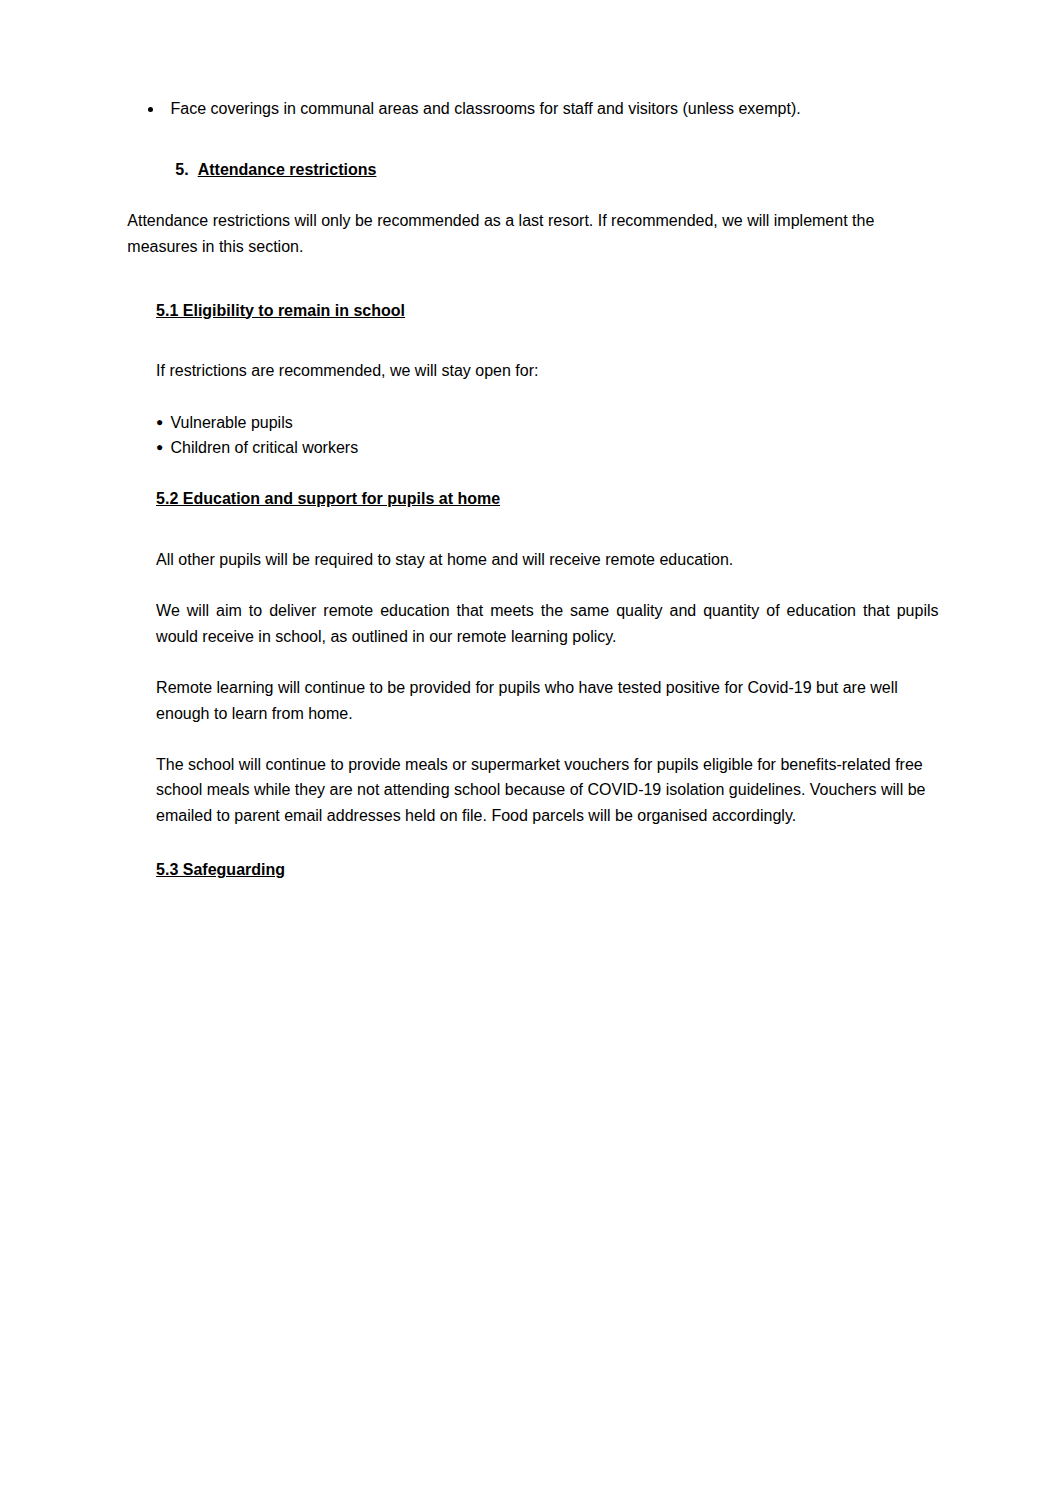Face coverings in communal areas and classrooms for staff and visitors (unless exempt).
5. Attendance restrictions
Attendance restrictions will only be recommended as a last resort. If recommended, we will implement the measures in this section.
5.1 Eligibility to remain in school
If restrictions are recommended, we will stay open for:
Vulnerable pupils
Children of critical workers
5.2 Education and support for pupils at home
All other pupils will be required to stay at home and will receive remote education.
We will aim to deliver remote education that meets the same quality and quantity of education that pupils would receive in school, as outlined in our remote learning policy.
Remote learning will continue to be provided for pupils who have tested positive for Covid-19 but are well enough to learn from home.
The school will continue to provide meals or supermarket vouchers for pupils eligible for benefits-related free school meals while they are not attending school because of COVID-19 isolation guidelines. Vouchers will be emailed to parent email addresses held on file. Food parcels will be organised accordingly.
5.3 Safeguarding